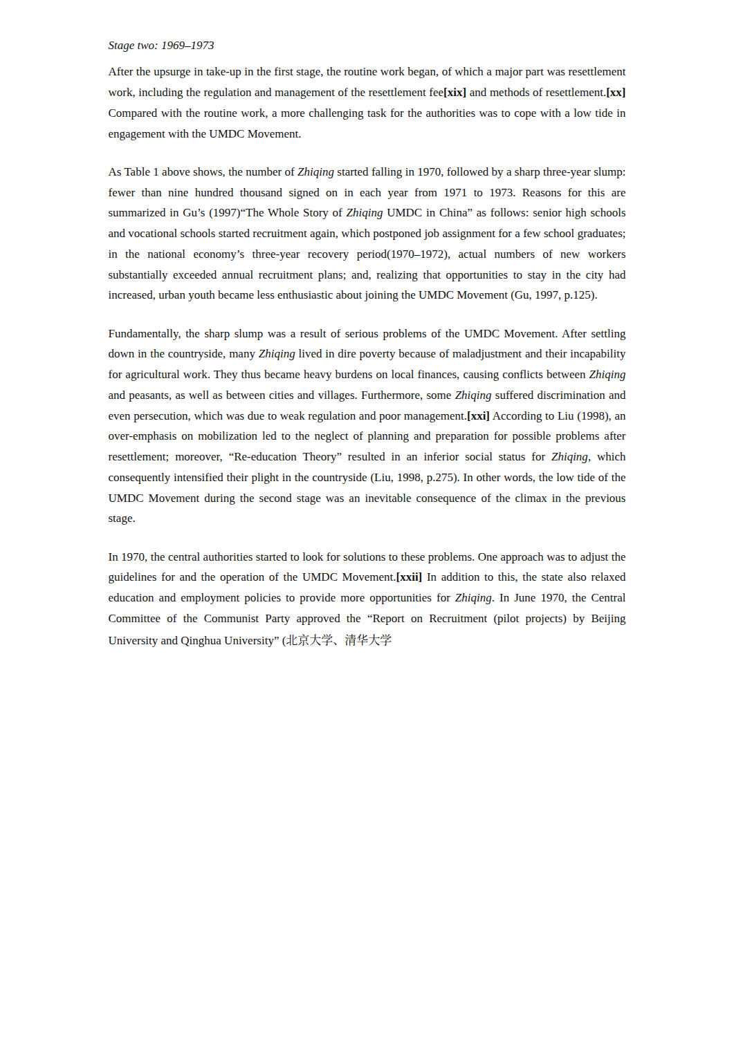Stage two: 1969–1973
After the upsurge in take-up in the first stage, the routine work began, of which a major part was resettlement work, including the regulation and management of the resettlement fee[xix] and methods of resettlement.[xx] Compared with the routine work, a more challenging task for the authorities was to cope with a low tide in engagement with the UMDC Movement.
As Table 1 above shows, the number of Zhiqing started falling in 1970, followed by a sharp three-year slump: fewer than nine hundred thousand signed on in each year from 1971 to 1973. Reasons for this are summarized in Gu’s (1997)“The Whole Story of Zhiqing UMDC in China” as follows: senior high schools and vocational schools started recruitment again, which postponed job assignment for a few school graduates; in the national economy’s three-year recovery period(1970–1972), actual numbers of new workers substantially exceeded annual recruitment plans; and, realizing that opportunities to stay in the city had increased, urban youth became less enthusiastic about joining the UMDC Movement (Gu, 1997, p.125).
Fundamentally, the sharp slump was a result of serious problems of the UMDC Movement. After settling down in the countryside, many Zhiqing lived in dire poverty because of maladjustment and their incapability for agricultural work. They thus became heavy burdens on local finances, causing conflicts between Zhiqing and peasants, as well as between cities and villages. Furthermore, some Zhiqing suffered discrimination and even persecution, which was due to weak regulation and poor management.[xxi] According to Liu (1998), an over-emphasis on mobilization led to the neglect of planning and preparation for possible problems after resettlement; moreover, “Re-education Theory” resulted in an inferior social status for Zhiqing, which consequently intensified their plight in the countryside (Liu, 1998, p.275). In other words, the low tide of the UMDC Movement during the second stage was an inevitable consequence of the climax in the previous stage.
In 1970, the central authorities started to look for solutions to these problems. One approach was to adjust the guidelines for and the operation of the UMDC Movement.[xxii] In addition to this, the state also relaxed education and employment policies to provide more opportunities for Zhiqing. In June 1970, the Central Committee of the Communist Party approved the “Report on Recruitment (pilot projects) by Beijing University and Qinghua University” (北京大学、清华大学